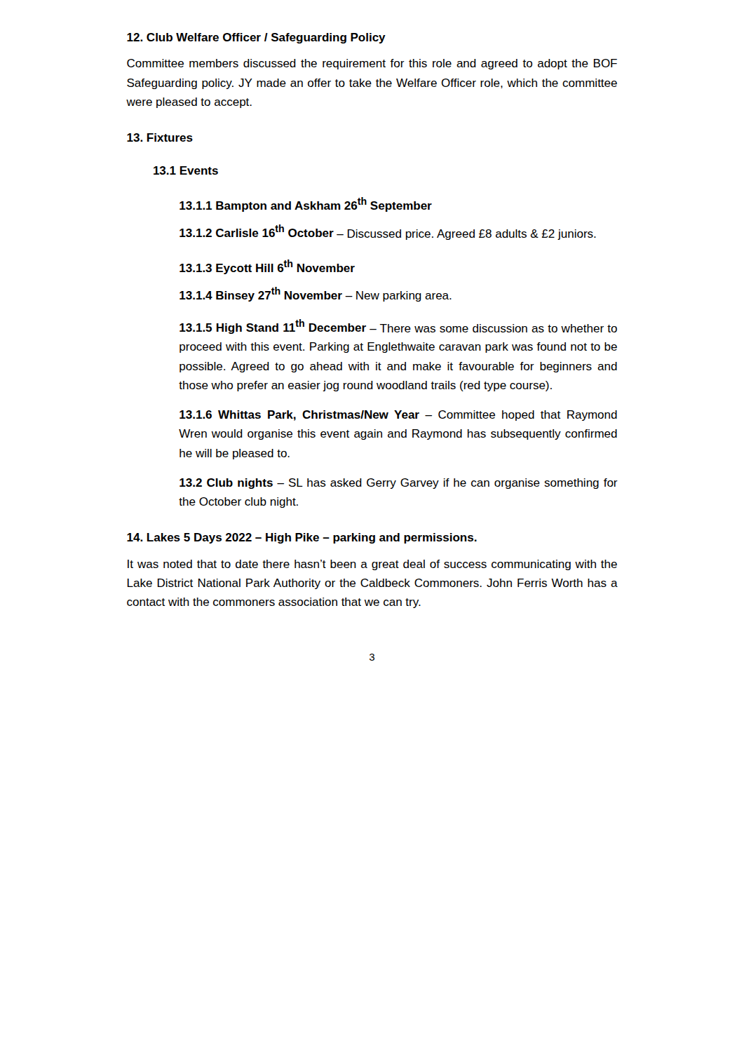12. Club Welfare Officer / Safeguarding Policy
Committee members discussed the requirement for this role and agreed to adopt the BOF Safeguarding policy. JY made an offer to take the Welfare Officer role, which the committee were pleased to accept.
13. Fixtures
13.1 Events
13.1.1 Bampton and Askham 26th September
13.1.2 Carlisle 16th October – Discussed price. Agreed £8 adults & £2 juniors.
13.1.3 Eycott Hill 6th November
13.1.4 Binsey 27th November – New parking area.
13.1.5 High Stand 11th December – There was some discussion as to whether to proceed with this event. Parking at Englethwaite caravan park was found not to be possible. Agreed to go ahead with it and make it favourable for beginners and those who prefer an easier jog round woodland trails (red type course).
13.1.6 Whittas Park, Christmas/New Year – Committee hoped that Raymond Wren would organise this event again and Raymond has subsequently confirmed he will be pleased to.
13.2 Club nights – SL has asked Gerry Garvey if he can organise something for the October club night.
14. Lakes 5 Days 2022 – High Pike – parking and permissions.
It was noted that to date there hasn’t been a great deal of success communicating with the Lake District National Park Authority or the Caldbeck Commoners. John Ferris Worth has a contact with the commoners association that we can try.
3